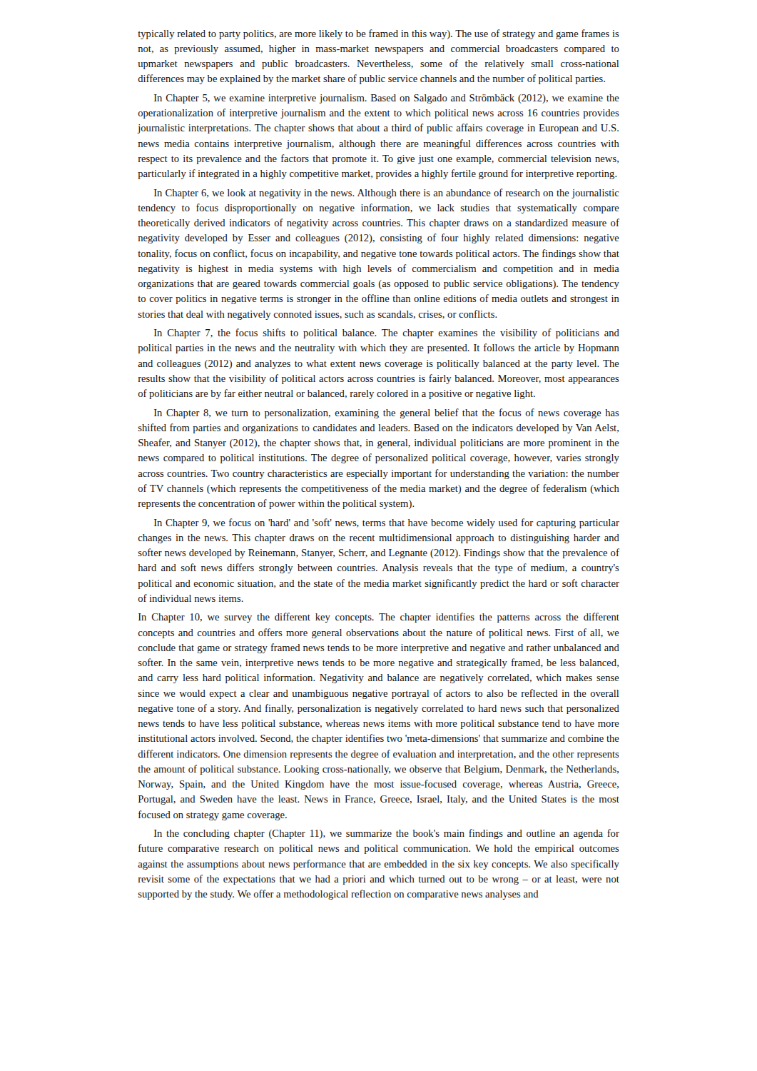typically related to party politics, are more likely to be framed in this way). The use of strategy and game frames is not, as previously assumed, higher in mass-market newspapers and commercial broadcasters compared to upmarket newspapers and public broadcasters. Nevertheless, some of the relatively small cross-national differences may be explained by the market share of public service channels and the number of political parties.
In Chapter 5, we examine interpretive journalism. Based on Salgado and Strömbäck (2012), we examine the operationalization of interpretive journalism and the extent to which political news across 16 countries provides journalistic interpretations. The chapter shows that about a third of public affairs coverage in European and U.S. news media contains interpretive journalism, although there are meaningful differences across countries with respect to its prevalence and the factors that promote it. To give just one example, commercial television news, particularly if integrated in a highly competitive market, provides a highly fertile ground for interpretive reporting.
In Chapter 6, we look at negativity in the news. Although there is an abundance of research on the journalistic tendency to focus disproportionally on negative information, we lack studies that systematically compare theoretically derived indicators of negativity across countries. This chapter draws on a standardized measure of negativity developed by Esser and colleagues (2012), consisting of four highly related dimensions: negative tonality, focus on conflict, focus on incapability, and negative tone towards political actors. The findings show that negativity is highest in media systems with high levels of commercialism and competition and in media organizations that are geared towards commercial goals (as opposed to public service obligations). The tendency to cover politics in negative terms is stronger in the offline than online editions of media outlets and strongest in stories that deal with negatively connoted issues, such as scandals, crises, or conflicts.
In Chapter 7, the focus shifts to political balance. The chapter examines the visibility of politicians and political parties in the news and the neutrality with which they are presented. It follows the article by Hopmann and colleagues (2012) and analyzes to what extent news coverage is politically balanced at the party level. The results show that the visibility of political actors across countries is fairly balanced. Moreover, most appearances of politicians are by far either neutral or balanced, rarely colored in a positive or negative light.
In Chapter 8, we turn to personalization, examining the general belief that the focus of news coverage has shifted from parties and organizations to candidates and leaders. Based on the indicators developed by Van Aelst, Sheafer, and Stanyer (2012), the chapter shows that, in general, individual politicians are more prominent in the news compared to political institutions. The degree of personalized political coverage, however, varies strongly across countries. Two country characteristics are especially important for understanding the variation: the number of TV channels (which represents the competitiveness of the media market) and the degree of federalism (which represents the concentration of power within the political system).
In Chapter 9, we focus on 'hard' and 'soft' news, terms that have become widely used for capturing particular changes in the news. This chapter draws on the recent multidimensional approach to distinguishing harder and softer news developed by Reinemann, Stanyer, Scherr, and Legnante (2012). Findings show that the prevalence of hard and soft news differs strongly between countries. Analysis reveals that the type of medium, a country's political and economic situation, and the state of the media market significantly predict the hard or soft character of individual news items.
In Chapter 10, we survey the different key concepts. The chapter identifies the patterns across the different concepts and countries and offers more general observations about the nature of political news. First of all, we conclude that game or strategy framed news tends to be more interpretive and negative and rather unbalanced and softer. In the same vein, interpretive news tends to be more negative and strategically framed, be less balanced, and carry less hard political information. Negativity and balance are negatively correlated, which makes sense since we would expect a clear and unambiguous negative portrayal of actors to also be reflected in the overall negative tone of a story. And finally, personalization is negatively correlated to hard news such that personalized news tends to have less political substance, whereas news items with more political substance tend to have more institutional actors involved. Second, the chapter identifies two 'meta-dimensions' that summarize and combine the different indicators. One dimension represents the degree of evaluation and interpretation, and the other represents the amount of political substance. Looking cross-nationally, we observe that Belgium, Denmark, the Netherlands, Norway, Spain, and the United Kingdom have the most issue-focused coverage, whereas Austria, Greece, Portugal, and Sweden have the least. News in France, Greece, Israel, Italy, and the United States is the most focused on strategy game coverage.
In the concluding chapter (Chapter 11), we summarize the book's main findings and outline an agenda for future comparative research on political news and political communication. We hold the empirical outcomes against the assumptions about news performance that are embedded in the six key concepts. We also specifically revisit some of the expectations that we had a priori and which turned out to be wrong – or at least, were not supported by the study. We offer a methodological reflection on comparative news analyses and